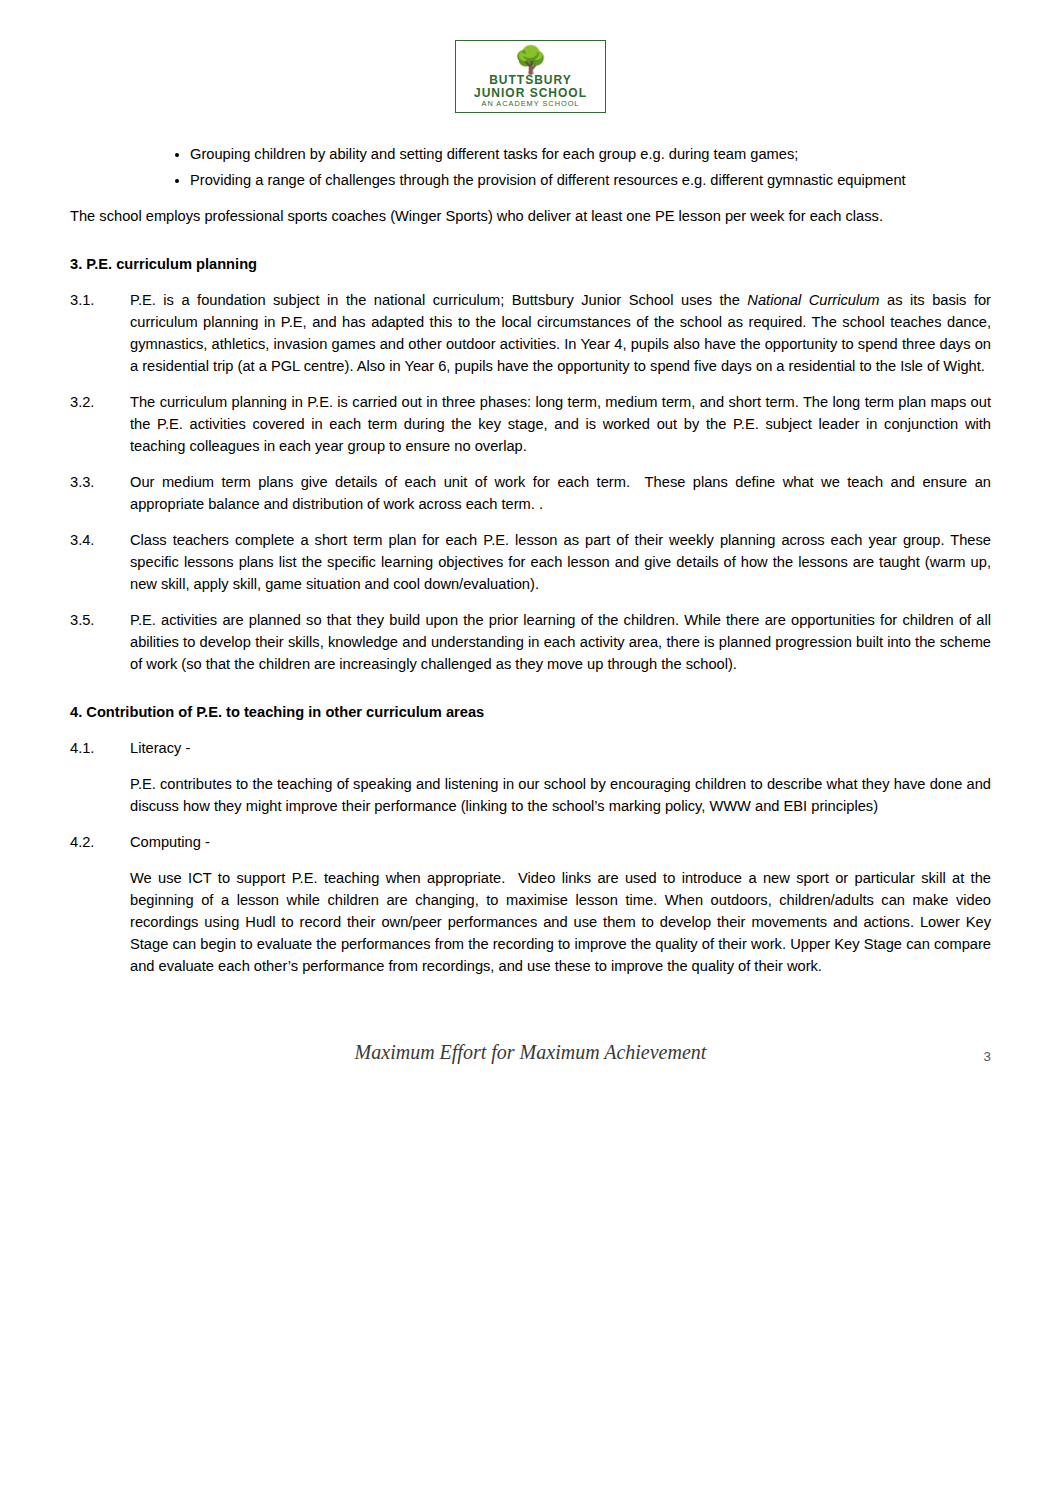🌳
BUTTSBURY
JUNIOR SCHOOL
AN ACADEMY SCHOOL
Grouping children by ability and setting different tasks for each group e.g. during team games;
Providing a range of challenges through the provision of different resources e.g. different gymnastic equipment
The school employs professional sports coaches (Winger Sports) who deliver at least one PE lesson per week for each class.
3. P.E. curriculum planning
3.1.
P.E. is a foundation subject in the national curriculum; Buttsbury Junior School uses the National Curriculum as its basis for curriculum planning in P.E, and has adapted this to the local circumstances of the school as required. The school teaches dance, gymnastics, athletics, invasion games and other outdoor activities. In Year 4, pupils also have the opportunity to spend three days on a residential trip (at a PGL centre). Also in Year 6, pupils have the opportunity to spend five days on a residential to the Isle of Wight.
3.2.
The curriculum planning in P.E. is carried out in three phases: long term, medium term, and short term. The long term plan maps out the P.E. activities covered in each term during the key stage, and is worked out by the P.E. subject leader in conjunction with teaching colleagues in each year group to ensure no overlap.
3.3.
Our medium term plans give details of each unit of work for each term. These plans define what we teach and ensure an appropriate balance and distribution of work across each term. .
3.4.
Class teachers complete a short term plan for each P.E. lesson as part of their weekly planning across each year group. These specific lessons plans list the specific learning objectives for each lesson and give details of how the lessons are taught (warm up, new skill, apply skill, game situation and cool down/evaluation).
3.5.
P.E. activities are planned so that they build upon the prior learning of the children. While there are opportunities for children of all abilities to develop their skills, knowledge and understanding in each activity area, there is planned progression built into the scheme of work (so that the children are increasingly challenged as they move up through the school).
4. Contribution of P.E. to teaching in other curriculum areas
4.1.
Literacy -
P.E. contributes to the teaching of speaking and listening in our school by encouraging children to describe what they have done and discuss how they might improve their performance (linking to the school’s marking policy, WWW and EBI principles)
4.2.
Computing -
We use ICT to support P.E. teaching when appropriate. Video links are used to introduce a new sport or particular skill at the beginning of a lesson while children are changing, to maximise lesson time. When outdoors, children/adults can make video recordings using Hudl to record their own/peer performances and use them to develop their movements and actions. Lower Key Stage can begin to evaluate the performances from the recording to improve the quality of their work. Upper Key Stage can compare and evaluate each other’s performance from recordings, and use these to improve the quality of their work.
Maximum Effort for Maximum Achievement 3